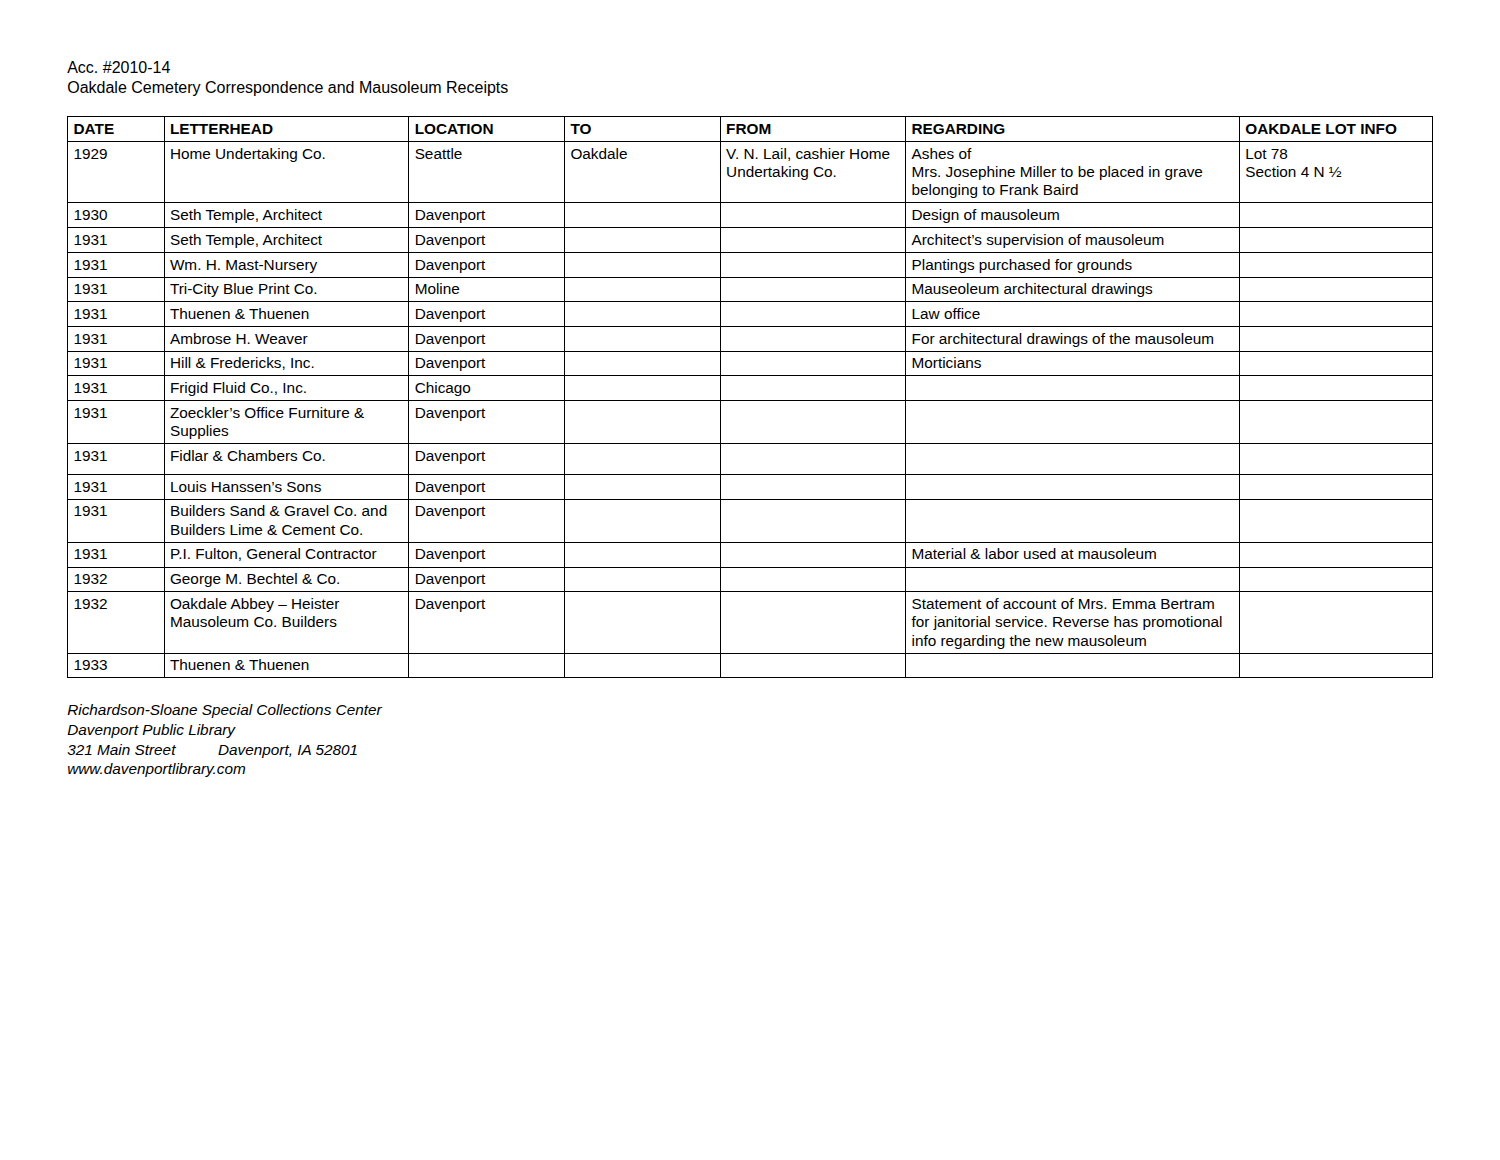Acc. #2010-14
Oakdale Cemetery Correspondence and Mausoleum Receipts
| DATE | LETTERHEAD | LOCATION | TO | FROM | REGARDING | OAKDALE LOT INFO |
| --- | --- | --- | --- | --- | --- | --- |
| 1929 | Home Undertaking Co. | Seattle | Oakdale | V. N. Lail, cashier Home Undertaking Co. | Ashes of Mrs. Josephine Miller to be placed in grave belonging to Frank Baird | Lot 78 Section 4 N ½ |
| 1930 | Seth Temple, Architect | Davenport | | | Design of mausoleum | |
| 1931 | Seth Temple, Architect | Davenport | | | Architect’s supervision of mausoleum | |
| 1931 | Wm. H. Mast-Nursery | Davenport | | | Plantings purchased for grounds | |
| 1931 | Tri-City Blue Print Co. | Moline | | | Mauseoleum architectural drawings | |
| 1931 | Thuenen & Thuenen | Davenport | | | Law office | |
| 1931 | Ambrose H. Weaver | Davenport | | | For architectural drawings of the mausoleum | |
| 1931 | Hill & Fredericks, Inc. | Davenport | | | Morticians | |
| 1931 | Frigid Fluid Co., Inc. | Chicago | | | | |
| 1931 | Zoeckler’s Office Furniture & Supplies | Davenport | | | | |
| 1931 | Fidlar & Chambers Co. | Davenport | | | | |
| 1931 | Louis Hanssen’s Sons | Davenport | | | | |
| 1931 | Builders Sand & Gravel Co. and Builders Lime & Cement Co. | Davenport | | | | |
| 1931 | P.I. Fulton, General Contractor | Davenport | | | Material & labor used at mausoleum | |
| 1932 | George M. Bechtel & Co. | Davenport | | | | |
| 1932 | Oakdale Abbey – Heister Mausoleum Co. Builders | Davenport | | | Statement of account of Mrs. Emma Bertram for janitorial service. Reverse has promotional info regarding the new mausoleum | |
| 1933 | Thuenen & Thuenen | | | | | |
Richardson-Sloane Special Collections Center
Davenport Public Library
321 Main Street Davenport, IA 52801
www.davenportlibrary.com